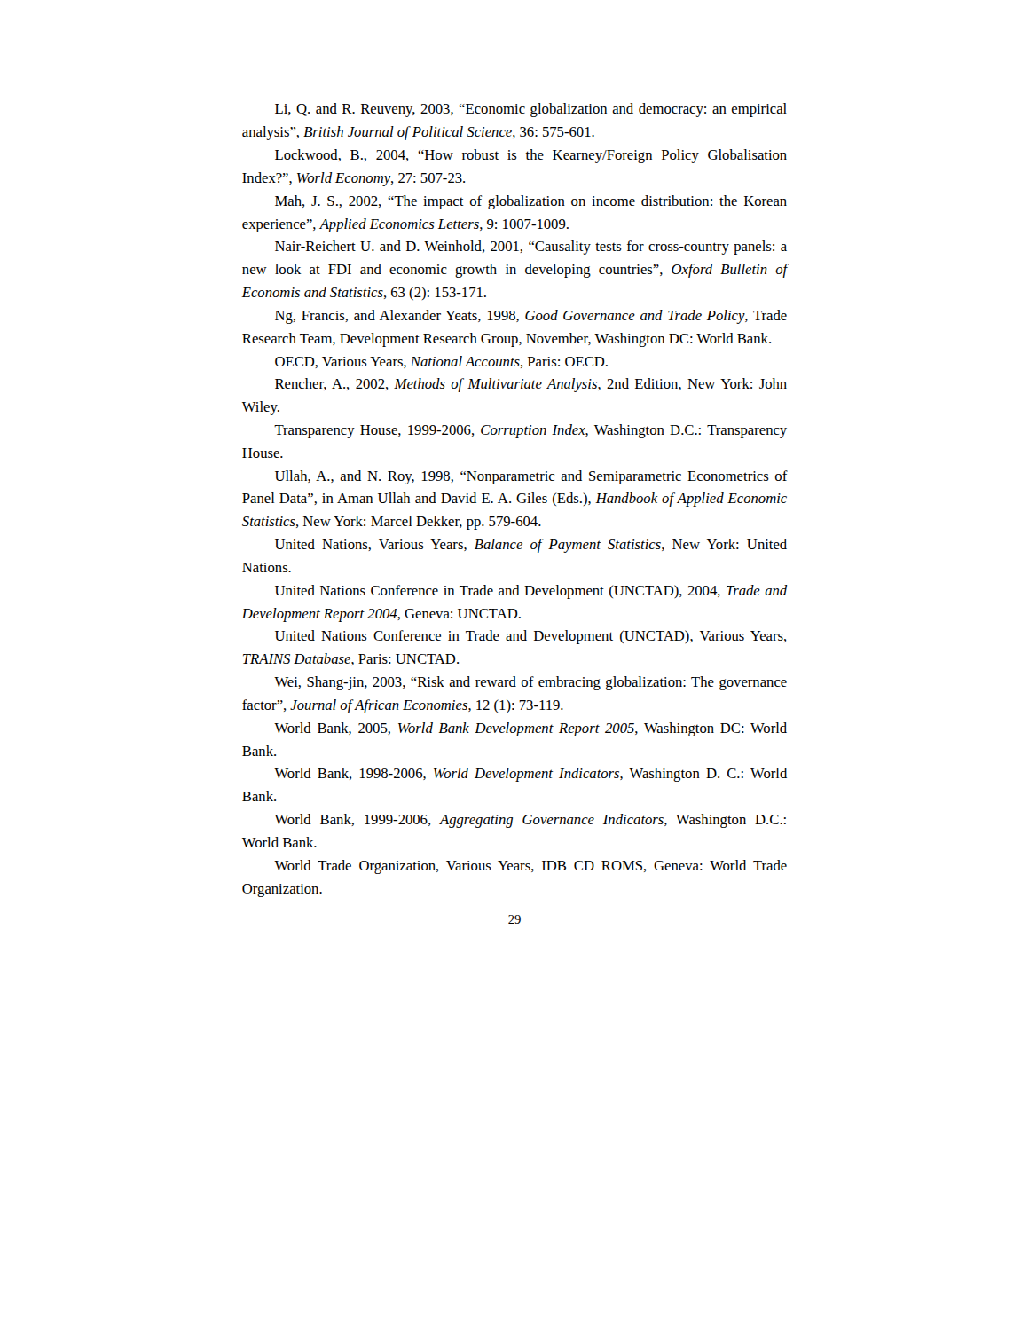Li, Q. and R. Reuveny, 2003, “Economic globalization and democracy: an empirical analysis”, British Journal of Political Science, 36: 575-601.
Lockwood, B., 2004, “How robust is the Kearney/Foreign Policy Globalisation Index?”, World Economy, 27: 507-23.
Mah, J. S., 2002, “The impact of globalization on income distribution: the Korean experience”, Applied Economics Letters, 9: 1007-1009.
Nair-Reichert U. and D. Weinhold, 2001, “Causality tests for cross-country panels: a new look at FDI and economic growth in developing countries”, Oxford Bulletin of Economis and Statistics, 63 (2): 153-171.
Ng, Francis, and Alexander Yeats, 1998, Good Governance and Trade Policy, Trade Research Team, Development Research Group, November, Washington DC: World Bank.
OECD, Various Years, National Accounts, Paris: OECD.
Rencher, A., 2002, Methods of Multivariate Analysis, 2nd Edition, New York: John Wiley.
Transparency House, 1999-2006, Corruption Index, Washington D.C.: Transparency House.
Ullah, A., and N. Roy, 1998, “Nonparametric and Semiparametric Econometrics of Panel Data”, in Aman Ullah and David E. A. Giles (Eds.), Handbook of Applied Economic Statistics, New York: Marcel Dekker, pp. 579-604.
United Nations, Various Years, Balance of Payment Statistics, New York: United Nations.
United Nations Conference in Trade and Development (UNCTAD), 2004, Trade and Development Report 2004, Geneva: UNCTAD.
United Nations Conference in Trade and Development (UNCTAD), Various Years, TRAINS Database, Paris: UNCTAD.
Wei, Shang-jin, 2003, “Risk and reward of embracing globalization: The governance factor”, Journal of African Economies, 12 (1): 73-119.
World Bank, 2005, World Bank Development Report 2005, Washington DC: World Bank.
World Bank, 1998-2006, World Development Indicators, Washington D. C.: World Bank.
World Bank, 1999-2006, Aggregating Governance Indicators, Washington D.C.: World Bank.
World Trade Organization, Various Years, IDB CD ROMS, Geneva: World Trade Organization.
29